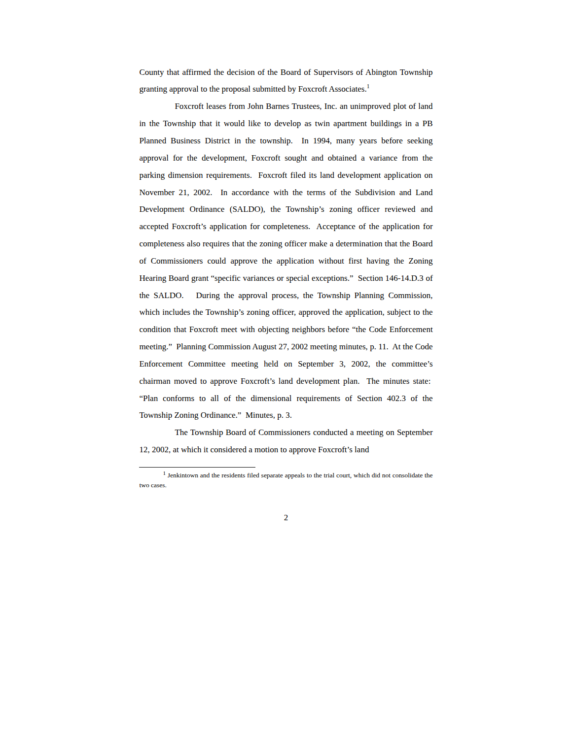County that affirmed the decision of the Board of Supervisors of Abington Township granting approval to the proposal submitted by Foxcroft Associates.1
Foxcroft leases from John Barnes Trustees, Inc. an unimproved plot of land in the Township that it would like to develop as twin apartment buildings in a PB Planned Business District in the township. In 1994, many years before seeking approval for the development, Foxcroft sought and obtained a variance from the parking dimension requirements. Foxcroft filed its land development application on November 21, 2002. In accordance with the terms of the Subdivision and Land Development Ordinance (SALDO), the Township’s zoning officer reviewed and accepted Foxcroft’s application for completeness. Acceptance of the application for completeness also requires that the zoning officer make a determination that the Board of Commissioners could approve the application without first having the Zoning Hearing Board grant “specific variances or special exceptions.” Section 146-14.D.3 of the SALDO. During the approval process, the Township Planning Commission, which includes the Township’s zoning officer, approved the application, subject to the condition that Foxcroft meet with objecting neighbors before “the Code Enforcement meeting.” Planning Commission August 27, 2002 meeting minutes, p. 11. At the Code Enforcement Committee meeting held on September 3, 2002, the committee’s chairman moved to approve Foxcroft’s land development plan. The minutes state: “Plan conforms to all of the dimensional requirements of Section 402.3 of the Township Zoning Ordinance.” Minutes, p. 3.
The Township Board of Commissioners conducted a meeting on September 12, 2002, at which it considered a motion to approve Foxcroft’s land
1 Jenkintown and the residents filed separate appeals to the trial court, which did not consolidate the two cases.
2